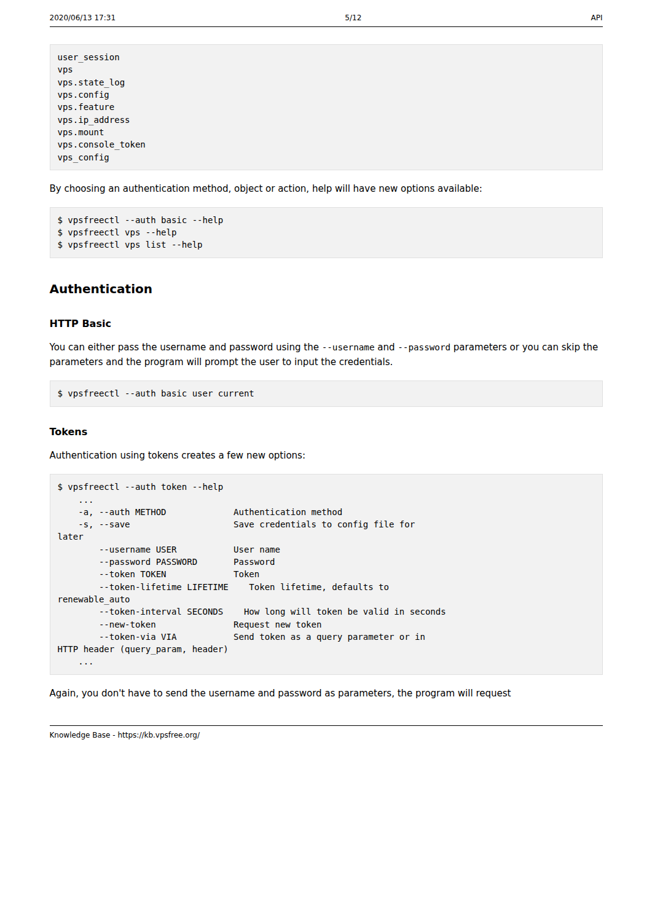2020/06/13 17:31 5/12 API
user_session
vps
vps.state_log
vps.config
vps.feature
vps.ip_address
vps.mount
vps.console_token
vps_config
By choosing an authentication method, object or action, help will have new options available:
$ vpsfreectl --auth basic --help
$ vpsfreectl vps --help
$ vpsfreectl vps list --help
Authentication
HTTP Basic
You can either pass the username and password using the --username and --password parameters or you can skip the parameters and the program will prompt the user to input the credentials.
$ vpsfreectl --auth basic user current
Tokens
Authentication using tokens creates a few new options:
$ vpsfreectl --auth token --help
    ...
    -a, --auth METHOD             Authentication method
    -s, --save                    Save credentials to config file for
later
        --username USER           User name
        --password PASSWORD       Password
        --token TOKEN             Token
        --token-lifetime LIFETIME    Token lifetime, defaults to
renewable_auto
        --token-interval SECONDS    How long will token be valid in seconds
        --new-token               Request new token
        --token-via VIA           Send token as a query parameter or in
HTTP header (query_param, header)
    ...
Again, you don't have to send the username and password as parameters, the program will request
Knowledge Base - https://kb.vpsfree.org/